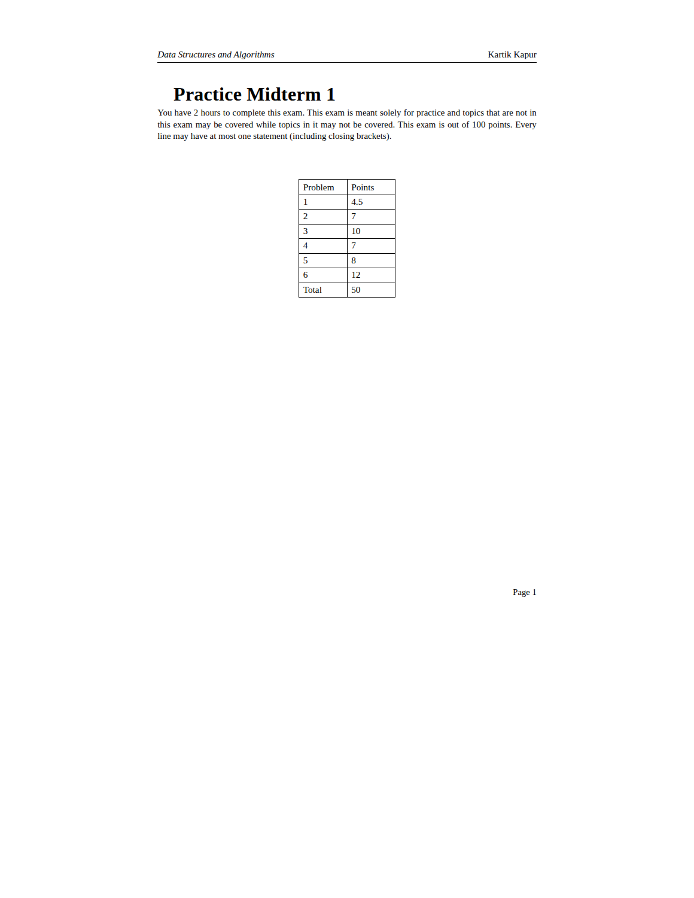Data Structures and Algorithms Kartik Kapur
Practice Midterm 1
You have 2 hours to complete this exam. This exam is meant solely for practice and topics that are not in this exam may be covered while topics in it may not be covered. This exam is out of 100 points. Every line may have at most one statement (including closing brackets).
| Problem | Points |
| --- | --- |
| 1 | 4.5 |
| 2 | 7 |
| 3 | 10 |
| 4 | 7 |
| 5 | 8 |
| 6 | 12 |
| Total | 50 |
Page 1